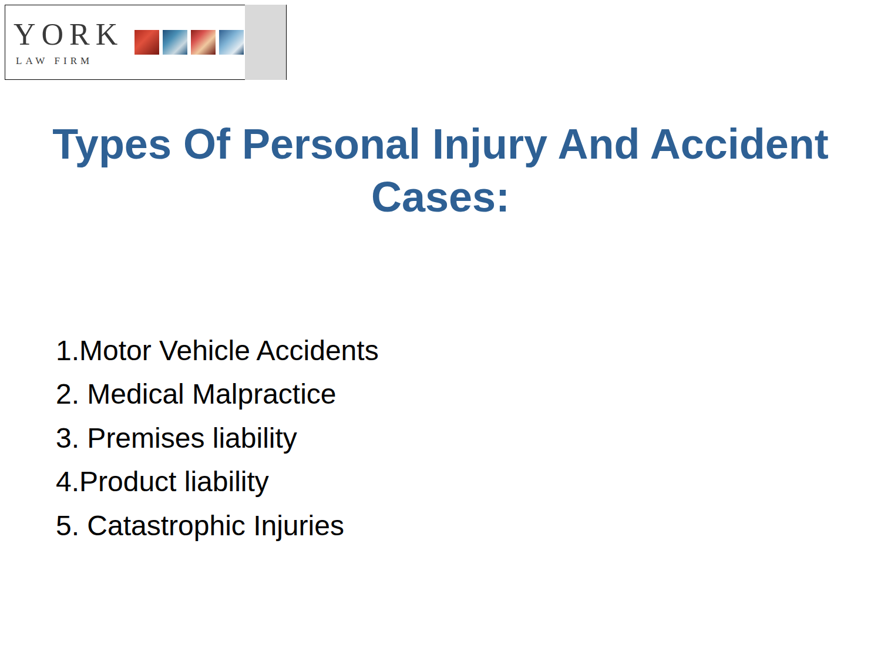YORK
LAW FIRM
Types Of Personal Injury And Accident Cases:
1.Motor Vehicle Accidents 2. Medical Malpractice 3. Premises liability 4.Product liability 5. Catastrophic Injuries